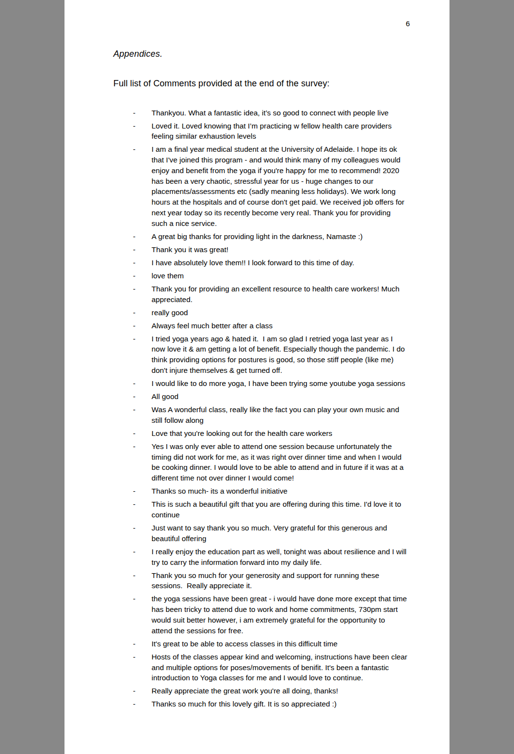6
Appendices.
Full list of Comments provided at the end of the survey:
Thankyou. What a fantastic idea, it’s so good to connect with people live
Loved it. Loved knowing that I’m practicing w fellow health care providers feeling similar exhaustion levels
I am a final year medical student at the University of Adelaide. I hope its ok that I've joined this program - and would think many of my colleagues would enjoy and benefit from the yoga if you're happy for me to recommend! 2020 has been a very chaotic, stressful year for us - huge changes to our placements/assessments etc (sadly meaning less holidays). We work long hours at the hospitals and of course don't get paid. We received job offers for next year today so its recently become very real. Thank you for providing such a nice service.
A great big thanks for providing light in the darkness, Namaste :)
Thank you it was great!
I have absolutely love them!! I look forward to this time of day.
love them
Thank you for providing an excellent resource to health care workers! Much appreciated.
really good
Always feel much better after a class
I tried yoga years ago & hated it. I am so glad I retried yoga last year as I now love it & am getting a lot of benefit. Especially though the pandemic. I do think providing options for postures is good, so those stiff people (like me) don't injure themselves & get turned off.
I would like to do more yoga, I have been trying some youtube yoga sessions
All good
Was A wonderful class, really like the fact you can play your own music and still follow along
Love that you're looking out for the health care workers
Yes I was only ever able to attend one session because unfortunately the timing did not work for me, as it was right over dinner time and when I would be cooking dinner. I would love to be able to attend and in future if it was at a different time not over dinner I would come!
Thanks so much- its a wonderful initiative
This is such a beautiful gift that you are offering during this time. I'd love it to continue
Just want to say thank you so much. Very grateful for this generous and beautiful offering
I really enjoy the education part as well, tonight was about resilience and I will try to carry the information forward into my daily life.
Thank you so much for your generosity and support for running these sessions. Really appreciate it.
the yoga sessions have been great - i would have done more except that time has been tricky to attend due to work and home commitments, 730pm start would suit better however, i am extremely grateful for the opportunity to attend the sessions for free.
It's great to be able to access classes in this difficult time
Hosts of the classes appear kind and welcoming, instructions have been clear and multiple options for poses/movements of benifit. It's been a fantastic introduction to Yoga classes for me and I would love to continue.
Really appreciate the great work you're all doing, thanks!
Thanks so much for this lovely gift. It is so appreciated :)